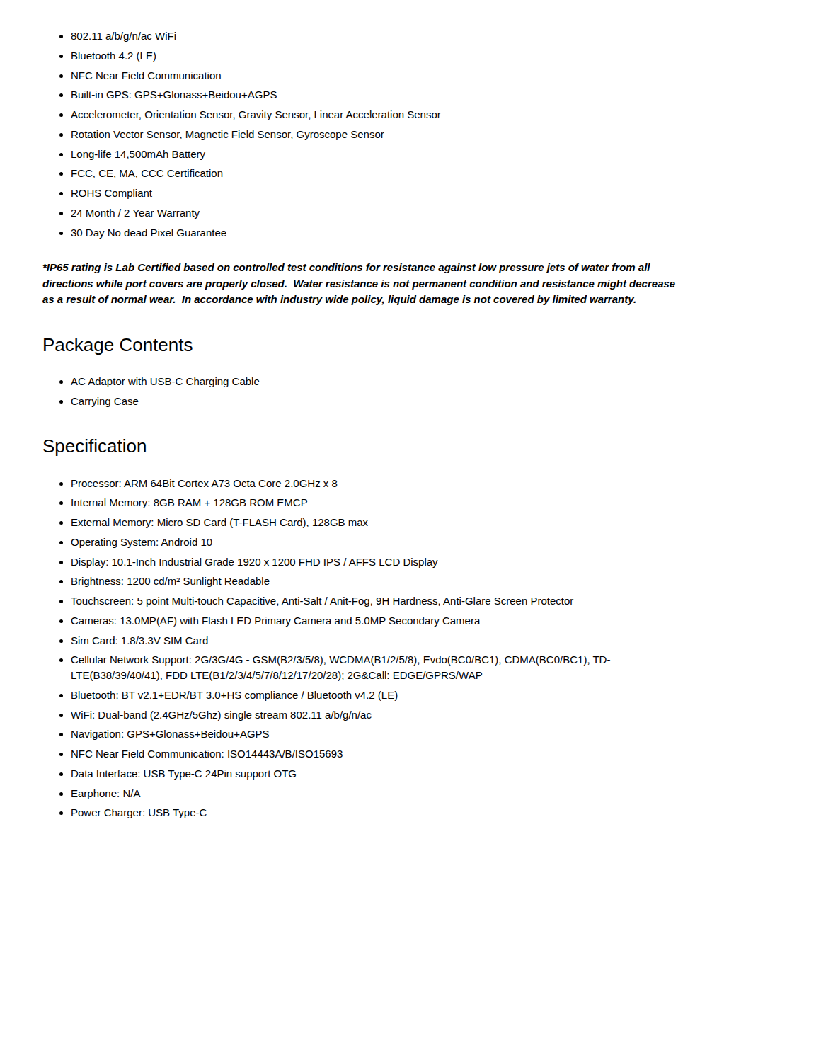802.11 a/b/g/n/ac WiFi
Bluetooth 4.2 (LE)
NFC Near Field Communication
Built-in GPS: GPS+Glonass+Beidou+AGPS
Accelerometer, Orientation Sensor, Gravity Sensor, Linear Acceleration Sensor
Rotation Vector Sensor, Magnetic Field Sensor, Gyroscope Sensor
Long-life 14,500mAh Battery
FCC, CE, MA, CCC Certification
ROHS Compliant
24 Month / 2 Year Warranty
30 Day No dead Pixel Guarantee
*IP65 rating is Lab Certified based on controlled test conditions for resistance against low pressure jets of water from all directions while port covers are properly closed. Water resistance is not permanent condition and resistance might decrease as a result of normal wear. In accordance with industry wide policy, liquid damage is not covered by limited warranty.
Package Contents
AC Adaptor with USB-C Charging Cable
Carrying Case
Specification
Processor: ARM 64Bit Cortex A73 Octa Core 2.0GHz x 8
Internal Memory: 8GB RAM + 128GB ROM EMCP
External Memory: Micro SD Card (T-FLASH Card), 128GB max
Operating System: Android 10
Display: 10.1-Inch Industrial Grade 1920 x 1200 FHD IPS / AFFS LCD Display
Brightness: 1200 cd/m² Sunlight Readable
Touchscreen: 5 point Multi-touch Capacitive, Anti-Salt / Anit-Fog, 9H Hardness, Anti-Glare Screen Protector
Cameras: 13.0MP(AF) with Flash LED Primary Camera and 5.0MP Secondary Camera
Sim Card: 1.8/3.3V SIM Card
Cellular Network Support: 2G/3G/4G - GSM(B2/3/5/8), WCDMA(B1/2/5/8), Evdo(BC0/BC1), CDMA(BC0/BC1), TD-LTE(B38/39/40/41), FDD LTE(B1/2/3/4/5/7/8/12/17/20/28); 2G&Call: EDGE/GPRS/WAP
Bluetooth: BT v2.1+EDR/BT 3.0+HS compliance / Bluetooth v4.2 (LE)
WiFi: Dual-band (2.4GHz/5Ghz) single stream 802.11 a/b/g/n/ac
Navigation: GPS+Glonass+Beidou+AGPS
NFC Near Field Communication: ISO14443A/B/ISO15693
Data Interface: USB Type-C 24Pin support OTG
Earphone: N/A
Power Charger: USB Type-C